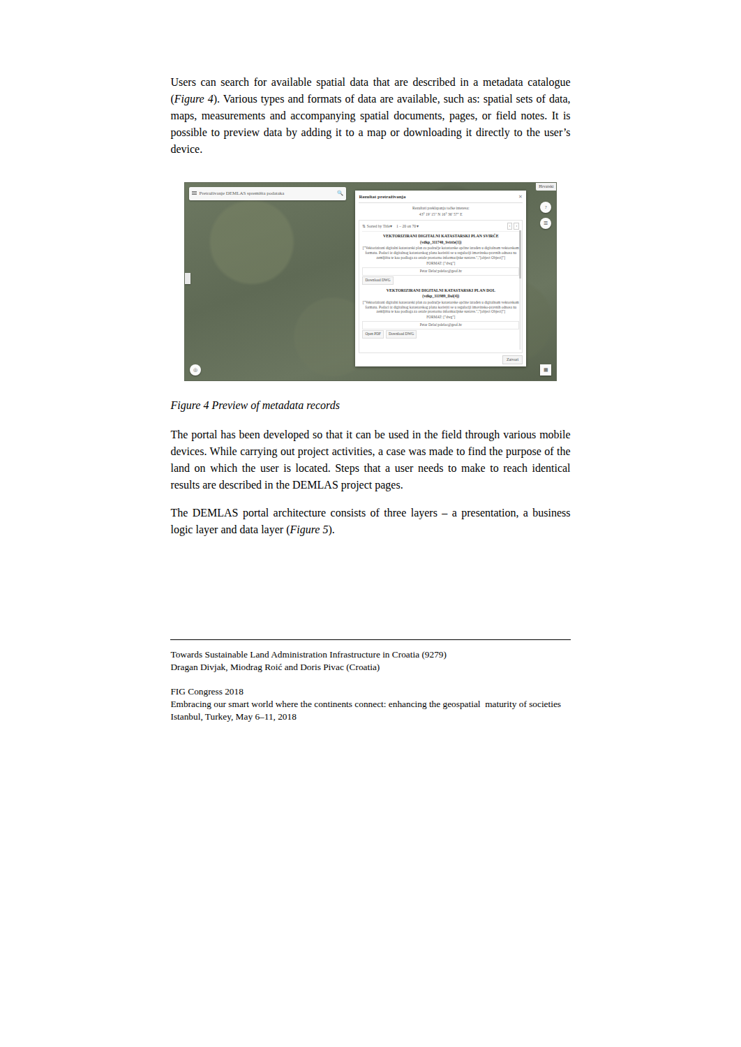Users can search for available spatial data that are described in a metadata catalogue (Figure 4). Various types and formats of data are available, such as: spatial sets of data, maps, measurements and accompanying spatial documents, pages, or field notes. It is possible to preview data by adding it to a map or downloading it directly to the user’s device.
Hrvatski
Pretraživanje DEMLAS spremišta podataka 🔍
?
☰
◎
▦
Rezultat pretraživanja ✕
Rezultati preklapanja točke interesa:
43° 19' 15" N 16° 36' 57" E
⇅ Sorted by Title▾ 1 – 20 on 70 ▾ ‹›
VEKTORIZIRANI DIGITALNI KATASTARSKI PLAN SVIRČE
(vdkp_311740_Svirče(1))
["Vektorizirani digitalni katastarski plan za područje katastarske općine izrađen u digitalnom vektorskom formatu. Podaci iz digitalnog katastarskog plana koristiti se u regulaciji imovinsko-pravnih odnosa na zemljištu te kao podloga za ostale prostorno informacijske sustave.","[object Object]"]
FORMAT: ["dwg"]
Petar Delać;pdelac@geof.hr
Download DWG
VEKTORIZIRANI DIGITALNI KATASTARSKI PLAN DOL
(vdkp_311989_Dol(4))
["Vektorizirani digitalni katastarski plan za područje katastarske općine izrađen u digitalnom vektorskom formatu. Podaci iz digitalnog katastarskog plana koristiti se u regulaciji imovinsko-pravnih odnosa na zemljištu te kao podloga za ostale prostorno informacijske sustave.","[object Object]"]
FORMAT: ["dwg"]
Petar Delać;pdelac@geof.hr
Open PDF Download DWG
Zatvori
Figure 4 Preview of metadata records
The portal has been developed so that it can be used in the field through various mobile devices. While carrying out project activities, a case was made to find the purpose of the land on which the user is located. Steps that a user needs to make to reach identical results are described in the DEMLAS project pages.
The DEMLAS portal architecture consists of three layers – a presentation, a business logic layer and data layer (Figure 5).
Towards Sustainable Land Administration Infrastructure in Croatia (9279)
Dragan Divjak, Miodrag Roić and Doris Pivac (Croatia)
FIG Congress 2018
Embracing our smart world where the continents connect: enhancing the geospatial maturity of societies
Istanbul, Turkey, May 6–11, 2018